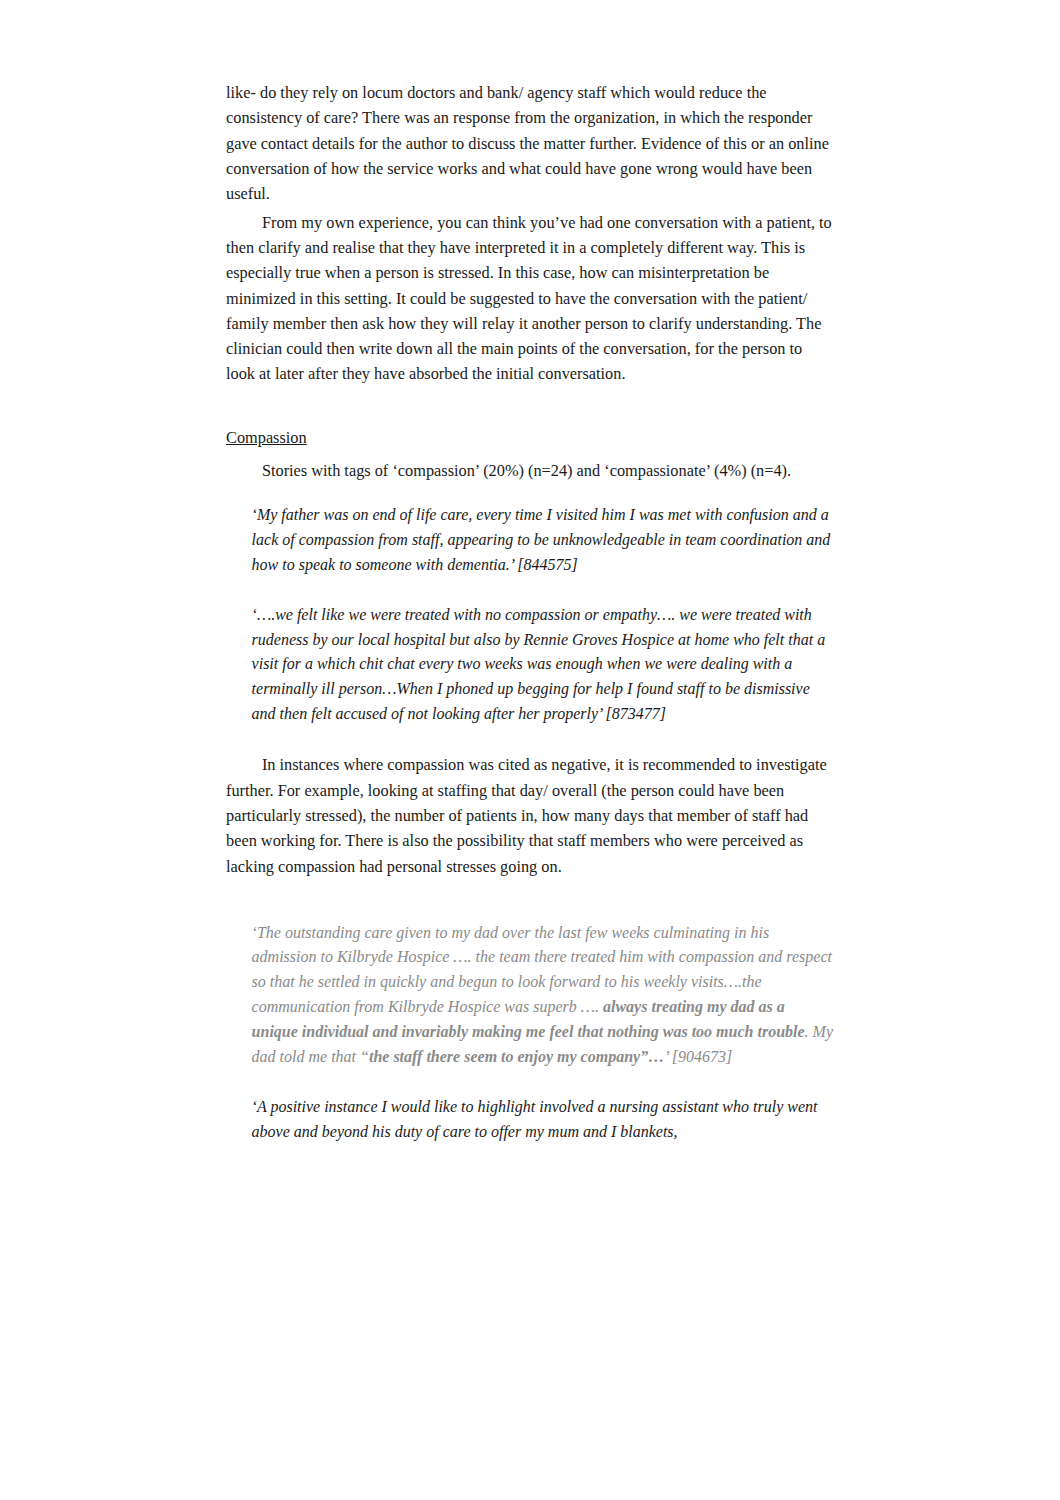like- do they rely on locum doctors and bank/ agency staff which would reduce the consistency of care? There was an response from the organization, in which the responder gave contact details for the author to discuss the matter further. Evidence of this or an online conversation of how the service works and what could have gone wrong would have been useful.
From my own experience, you can think you’ve had one conversation with a patient, to then clarify and realise that they have interpreted it in a completely different way. This is especially true when a person is stressed. In this case, how can misinterpretation be minimized in this setting. It could be suggested to have the conversation with the patient/ family member then ask how they will relay it another person to clarify understanding. The clinician could then write down all the main points of the conversation, for the person to look at later after they have absorbed the initial conversation.
Compassion
Stories with tags of ‘compassion’ (20%) (n=24) and ‘compassionate’ (4%) (n=4).
‘My father was on end of life care, every time I visited him I was met with confusion and a lack of compassion from staff, appearing to be unknowledgeable in team coordination and how to speak to someone with dementia.’ [844575]
‘….we felt like we were treated with no compassion or empathy…. we were treated with rudeness by our local hospital but also by Rennie Groves Hospice at home who felt that a visit for a which chit chat every two weeks was enough when we were dealing with a terminally ill person…When I phoned up begging for help I found staff to be dismissive and then felt accused of not looking after her properly’ [873477]
In instances where compassion was cited as negative, it is recommended to investigate further. For example, looking at staffing that day/ overall (the person could have been particularly stressed), the number of patients in, how many days that member of staff had been working for. There is also the possibility that staff members who were perceived as lacking compassion had personal stresses going on.
‘The outstanding care given to my dad over the last few weeks culminating in his admission to Kilbryde Hospice …. the team there treated him with compassion and respect so that he settled in quickly and begun to look forward to his weekly visits….the communication from Kilbryde Hospice was superb …. always treating my dad as a unique individual and invariably making me feel that nothing was too much trouble. My dad told me that “the staff there seem to enjoy my company”…’ [904673]
‘A positive instance I would like to highlight involved a nursing assistant who truly went above and beyond his duty of care to offer my mum and I blankets,